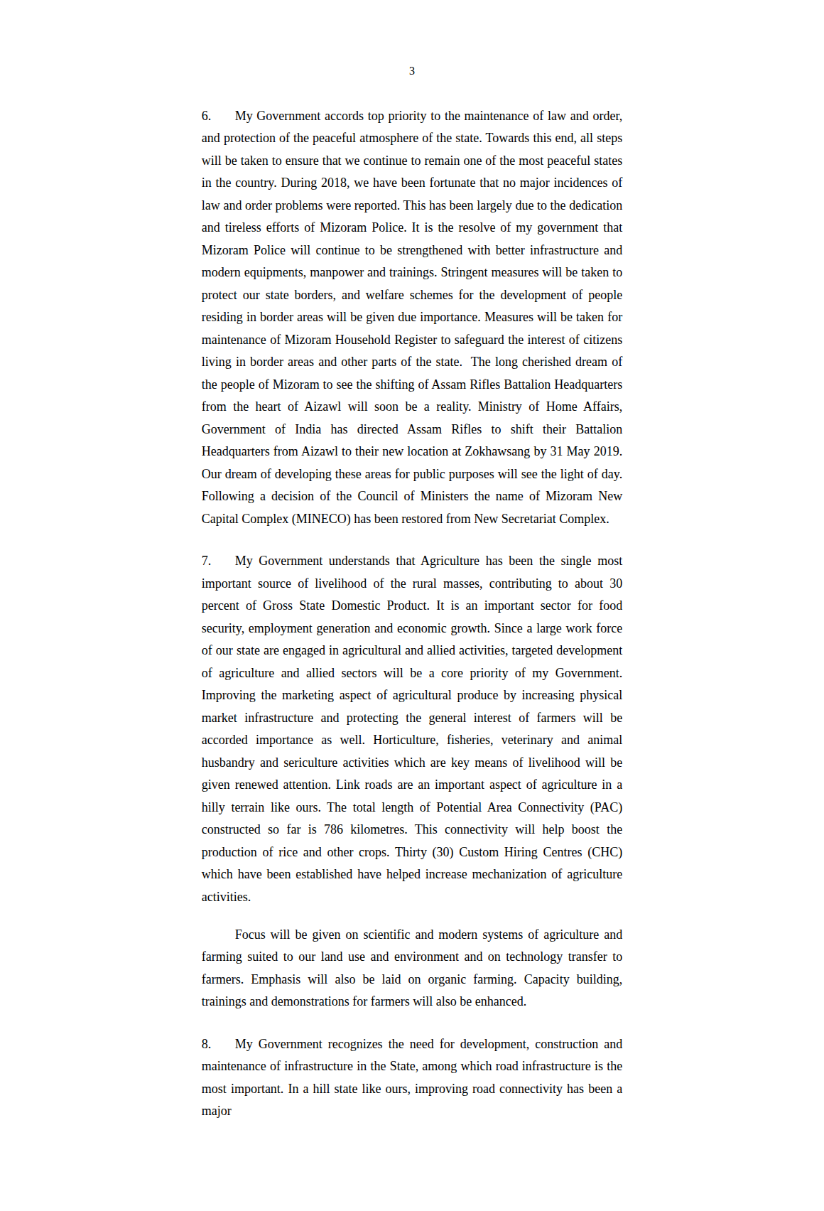3
6. My Government accords top priority to the maintenance of law and order, and protection of the peaceful atmosphere of the state. Towards this end, all steps will be taken to ensure that we continue to remain one of the most peaceful states in the country. During 2018, we have been fortunate that no major incidences of law and order problems were reported. This has been largely due to the dedication and tireless efforts of Mizoram Police. It is the resolve of my government that Mizoram Police will continue to be strengthened with better infrastructure and modern equipments, manpower and trainings. Stringent measures will be taken to protect our state borders, and welfare schemes for the development of people residing in border areas will be given due importance. Measures will be taken for maintenance of Mizoram Household Register to safeguard the interest of citizens living in border areas and other parts of the state. The long cherished dream of the people of Mizoram to see the shifting of Assam Rifles Battalion Headquarters from the heart of Aizawl will soon be a reality. Ministry of Home Affairs, Government of India has directed Assam Rifles to shift their Battalion Headquarters from Aizawl to their new location at Zokhawsang by 31 May 2019. Our dream of developing these areas for public purposes will see the light of day. Following a decision of the Council of Ministers the name of Mizoram New Capital Complex (MINECO) has been restored from New Secretariat Complex.
7. My Government understands that Agriculture has been the single most important source of livelihood of the rural masses, contributing to about 30 percent of Gross State Domestic Product. It is an important sector for food security, employment generation and economic growth. Since a large work force of our state are engaged in agricultural and allied activities, targeted development of agriculture and allied sectors will be a core priority of my Government. Improving the marketing aspect of agricultural produce by increasing physical market infrastructure and protecting the general interest of farmers will be accorded importance as well. Horticulture, fisheries, veterinary and animal husbandry and sericulture activities which are key means of livelihood will be given renewed attention. Link roads are an important aspect of agriculture in a hilly terrain like ours. The total length of Potential Area Connectivity (PAC) constructed so far is 786 kilometres. This connectivity will help boost the production of rice and other crops. Thirty (30) Custom Hiring Centres (CHC) which have been established have helped increase mechanization of agriculture activities.
Focus will be given on scientific and modern systems of agriculture and farming suited to our land use and environment and on technology transfer to farmers. Emphasis will also be laid on organic farming. Capacity building, trainings and demonstrations for farmers will also be enhanced.
8. My Government recognizes the need for development, construction and maintenance of infrastructure in the State, among which road infrastructure is the most important. In a hill state like ours, improving road connectivity has been a major